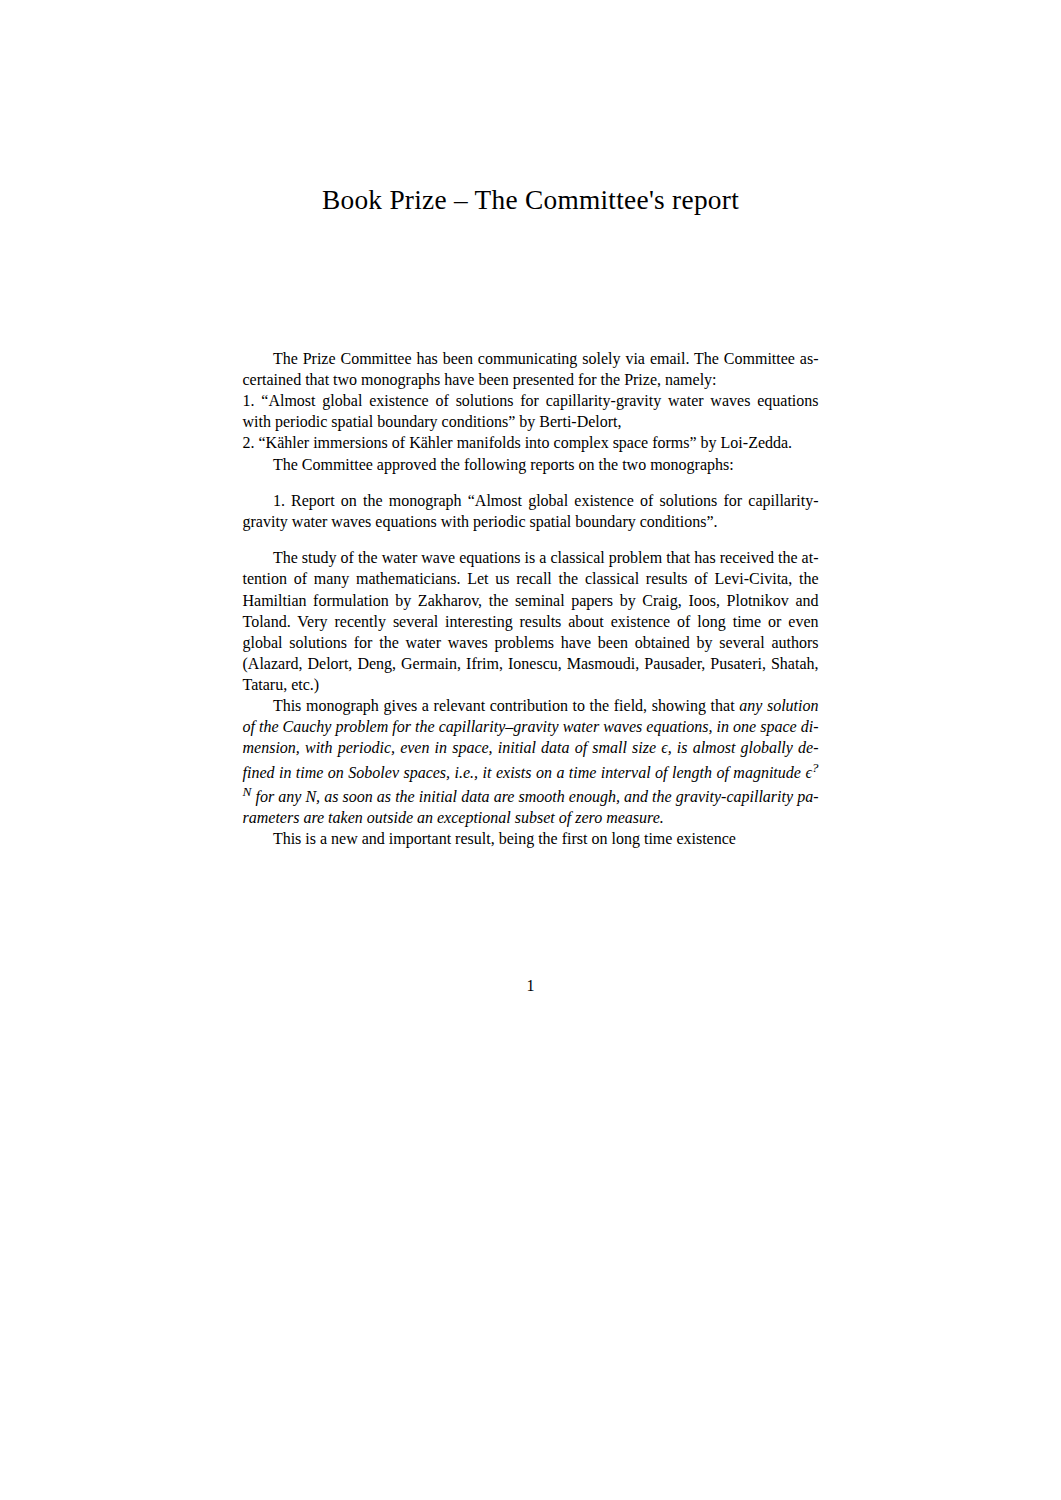Book Prize – The Committee's report
The Prize Committee has been communicating solely via email. The Committee ascertained that two monographs have been presented for the Prize, namely:
1. “Almost global existence of solutions for capillarity-gravity water waves equations with periodic spatial boundary conditions” by Berti-Delort,
2. “Kähler immersions of Kähler manifolds into complex space forms” by Loi-Zedda.
The Committee approved the following reports on the two monographs:
1. Report on the monograph “Almost global existence of solutions for capillarity-gravity water waves equations with periodic spatial boundary conditions”.
The study of the water wave equations is a classical problem that has received the attention of many mathematicians. Let us recall the classical results of Levi-Civita, the Hamiltian formulation by Zakharov, the seminal papers by Craig, Ioos, Plotnikov and Toland. Very recently several interesting results about existence of long time or even global solutions for the water waves problems have been obtained by several authors (Alazard, Delort, Deng, Germain, Ifrim, Ionescu, Masmoudi, Pausader, Pusateri, Shatah, Tataru, etc.)
This monograph gives a relevant contribution to the field, showing that any solution of the Cauchy problem for the capillarity–gravity water waves equations, in one space dimension, with periodic, even in space, initial data of small size ϵ, is almost globally defined in time on Sobolev spaces, i.e., it exists on a time interval of length of magnitude ϵ?N for any N, as soon as the initial data are smooth enough, and the gravity-capillarity parameters are taken outside an exceptional subset of zero measure.
This is a new and important result, being the first on long time existence
1